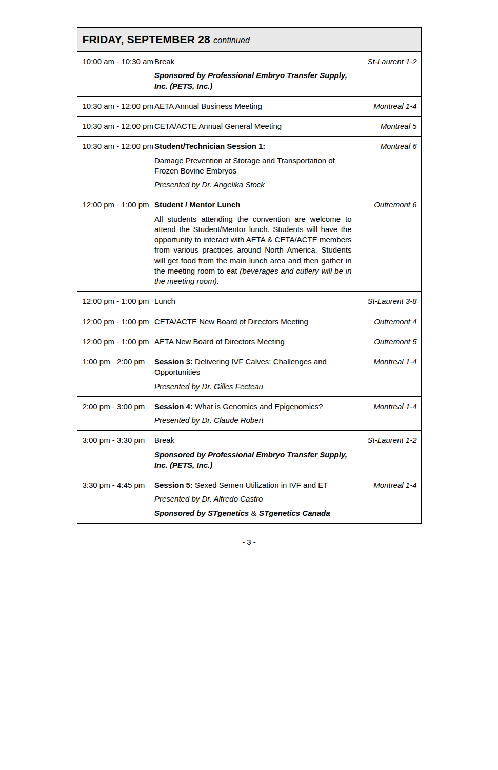| FRIDAY, SEPTEMBER 28 continued |
| 10:00 am - 10:30 am | Break Sponsored by Professional Embryo Transfer Supply, Inc. (PETS, Inc.) | St-Laurent 1-2 |
| 10:30 am - 12:00 pm | AETA Annual Business Meeting | Montreal 1-4 |
| 10:30 am - 12:00 pm | CETA/ACTE Annual General Meeting | Montreal 5 |
| 10:30 am - 12:00 pm | Student/Technician Session 1: Damage Prevention at Storage and Transportation of Frozen Bovine Embryos Presented by Dr. Angelika Stock | Montreal 6 |
| 12:00 pm - 1:00 pm | Student / Mentor Lunch All students attending the convention are welcome to attend the Student/Mentor lunch. Students will have the opportunity to interact with AETA & CETA/ACTE members from various practices around North America. Students will get food from the main lunch area and then gather in the meeting room to eat (beverages and cutlery will be in the meeting room). | Outremont 6 |
| 12:00 pm - 1:00 pm | Lunch | St-Laurent 3-8 |
| 12:00 pm - 1:00 pm | CETA/ACTE New Board of Directors Meeting | Outremont 4 |
| 12:00 pm - 1:00 pm | AETA New Board of Directors Meeting | Outremont 5 |
| 1:00 pm - 2:00 pm | Session 3: Delivering IVF Calves: Challenges and Opportunities Presented by Dr. Gilles Fecteau | Montreal 1-4 |
| 2:00 pm - 3:00 pm | Session 4: What is Genomics and Epigenomics? Presented by Dr. Claude Robert | Montreal 1-4 |
| 3:00 pm - 3:30 pm | Break Sponsored by Professional Embryo Transfer Supply, Inc. (PETS, Inc.) | St-Laurent 1-2 |
| 3:30 pm - 4:45 pm | Session 5: Sexed Semen Utilization in IVF and ET Presented by Dr. Alfredo Castro Sponsored by STgenetics & STgenetics Canada | Montreal 1-4 |
- 3 -